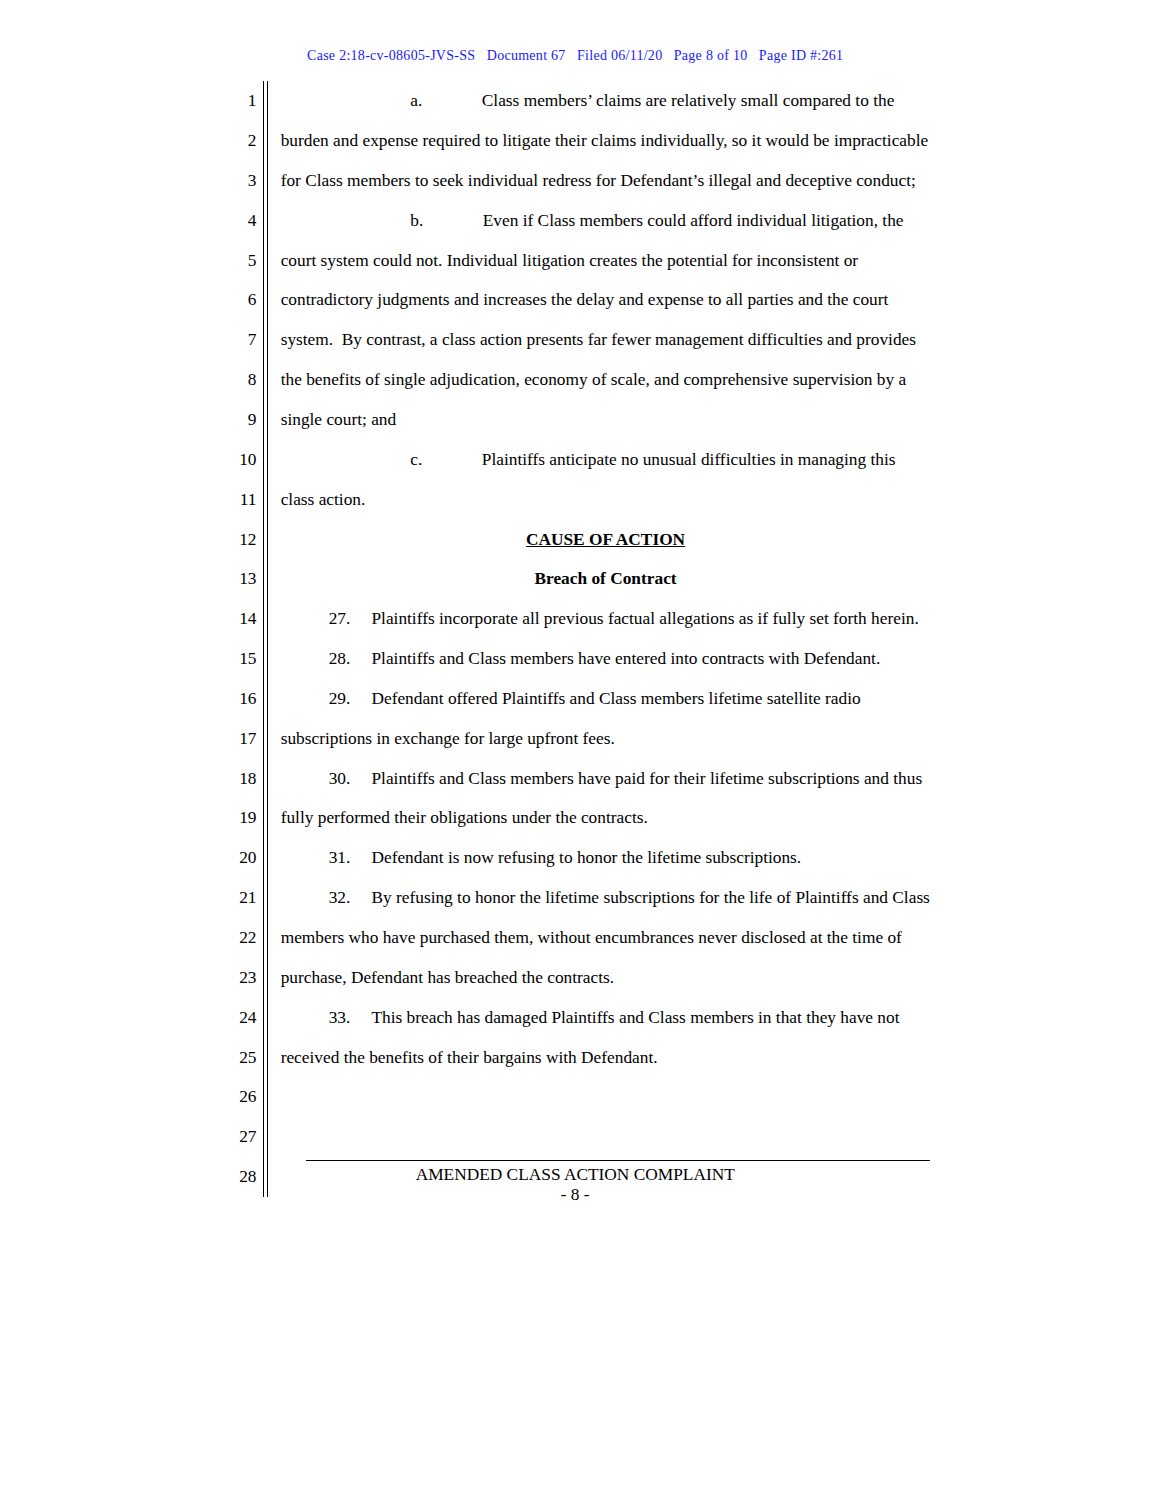Case 2:18-cv-08605-JVS-SS Document 67 Filed 06/11/20 Page 8 of 10 Page ID #:261
1
2
3
4
5
6
7
8
9
10
11
12
13
14
15
16
17
18
19
20
21
22
23
24
25
26
27
28
a. Class members’ claims are relatively small compared to the burden and expense required to litigate their claims individually, so it would be impracticable for Class members to seek individual redress for Defendant’s illegal and deceptive conduct;
b. Even if Class members could afford individual litigation, the court system could not. Individual litigation creates the potential for inconsistent or contradictory judgments and increases the delay and expense to all parties and the court system. By contrast, a class action presents far fewer management difficulties and provides the benefits of single adjudication, economy of scale, and comprehensive supervision by a single court; and
c. Plaintiffs anticipate no unusual difficulties in managing this class action.
CAUSE OF ACTION
Breach of Contract
27. Plaintiffs incorporate all previous factual allegations as if fully set forth herein.
28. Plaintiffs and Class members have entered into contracts with Defendant.
29. Defendant offered Plaintiffs and Class members lifetime satellite radio subscriptions in exchange for large upfront fees.
30. Plaintiffs and Class members have paid for their lifetime subscriptions and thus fully performed their obligations under the contracts.
31. Defendant is now refusing to honor the lifetime subscriptions.
32. By refusing to honor the lifetime subscriptions for the life of Plaintiffs and Class members who have purchased them, without encumbrances never disclosed at the time of purchase, Defendant has breached the contracts.
33. This breach has damaged Plaintiffs and Class members in that they have not received the benefits of their bargains with Defendant.
AMENDED CLASS ACTION COMPLAINT
- 8 -